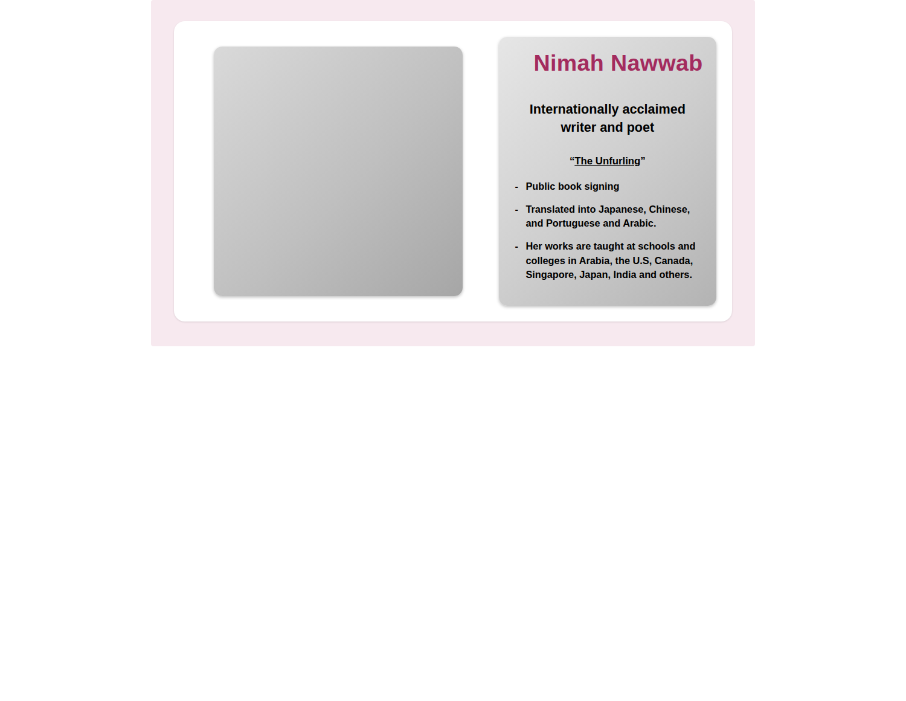Nimah Nawwab
Internationally acclaimed writer and poet
“The Unfurling”
Public book signing
Translated into Japanese, Chinese, and Portuguese and Arabic.
Her works are taught at schools and colleges in Arabia, the U.S, Canada, Singapore, Japan, India and others.